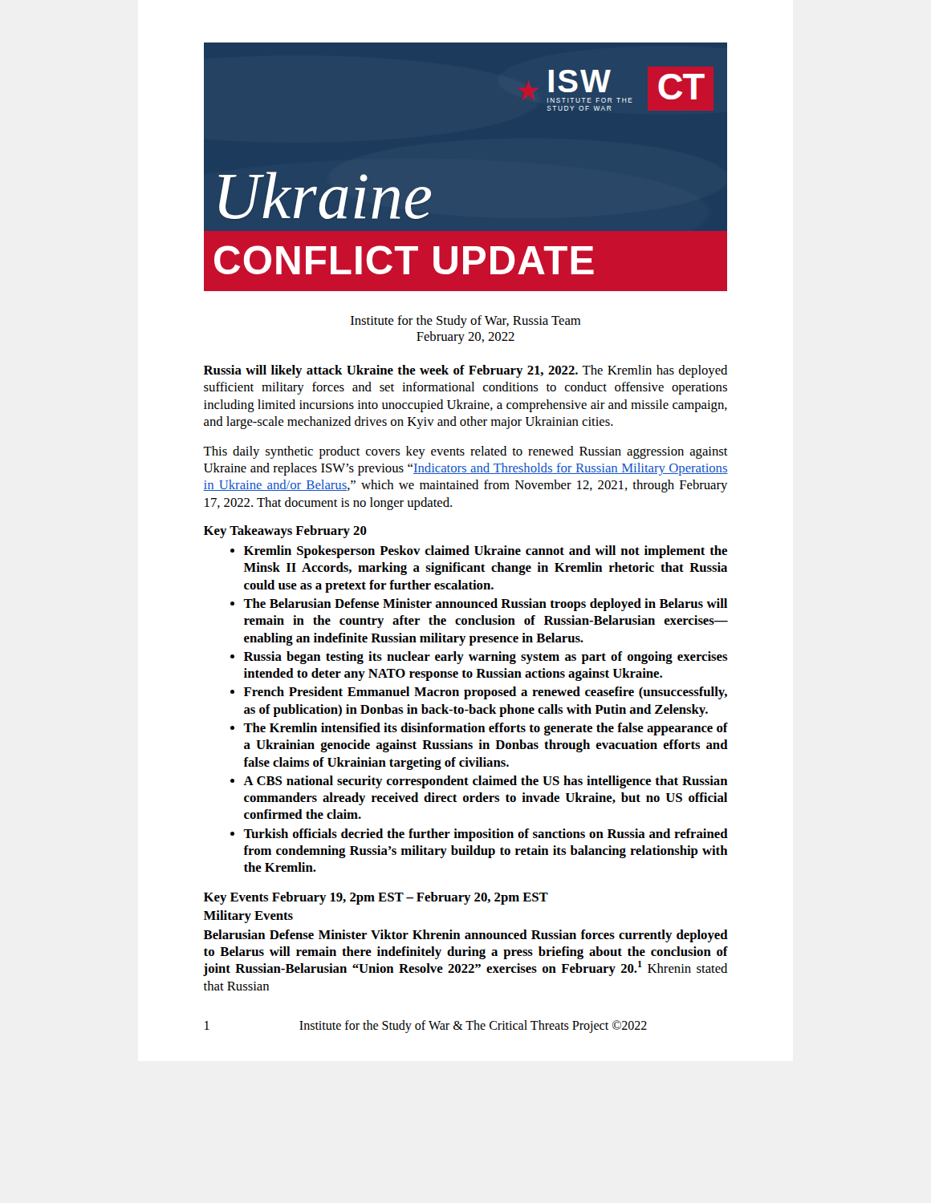★
ISW INSTITUTE FOR THE STUDY OF WAR
CT
Ukraine
CONFLICT UPDATE
Institute for the Study of War, Russia Team
February 20, 2022
Russia will likely attack Ukraine the week of February 21, 2022. The Kremlin has deployed sufficient military forces and set informational conditions to conduct offensive operations including limited incursions into unoccupied Ukraine, a comprehensive air and missile campaign, and large-scale mechanized drives on Kyiv and other major Ukrainian cities.
This daily synthetic product covers key events related to renewed Russian aggression against Ukraine and replaces ISW’s previous “Indicators and Thresholds for Russian Military Operations in Ukraine and/or Belarus,” which we maintained from November 12, 2021, through February 17, 2022. That document is no longer updated.
Key Takeaways February 20
Kremlin Spokesperson Peskov claimed Ukraine cannot and will not implement the Minsk II Accords, marking a significant change in Kremlin rhetoric that Russia could use as a pretext for further escalation.
The Belarusian Defense Minister announced Russian troops deployed in Belarus will remain in the country after the conclusion of Russian-Belarusian exercises—enabling an indefinite Russian military presence in Belarus.
Russia began testing its nuclear early warning system as part of ongoing exercises intended to deter any NATO response to Russian actions against Ukraine.
French President Emmanuel Macron proposed a renewed ceasefire (unsuccessfully, as of publication) in Donbas in back-to-back phone calls with Putin and Zelensky.
The Kremlin intensified its disinformation efforts to generate the false appearance of a Ukrainian genocide against Russians in Donbas through evacuation efforts and false claims of Ukrainian targeting of civilians.
A CBS national security correspondent claimed the US has intelligence that Russian commanders already received direct orders to invade Ukraine, but no US official confirmed the claim.
Turkish officials decried the further imposition of sanctions on Russia and refrained from condemning Russia’s military buildup to retain its balancing relationship with the Kremlin.
Key Events February 19, 2pm EST – February 20, 2pm EST
Military Events
Belarusian Defense Minister Viktor Khrenin announced Russian forces currently deployed to Belarus will remain there indefinitely during a press briefing about the conclusion of joint Russian-Belarusian “Union Resolve 2022” exercises on February 20.1 Khrenin stated that Russian
1
Institute for the Study of War & The Critical Threats Project ©2022